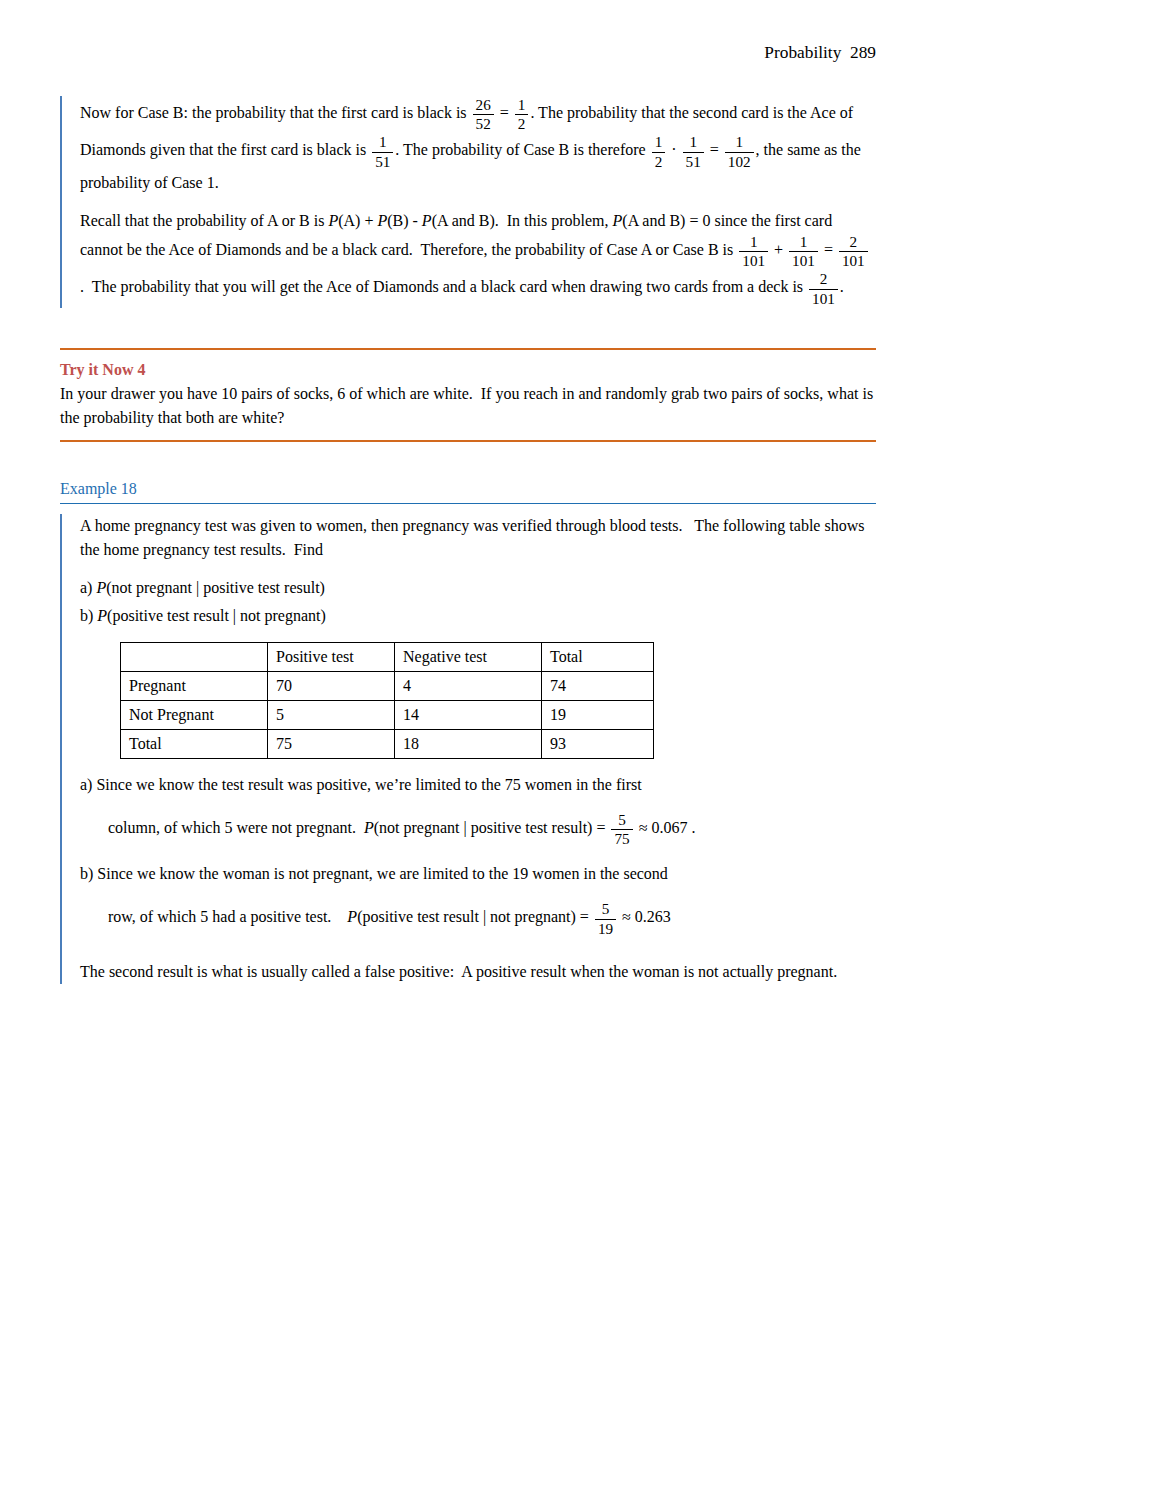Probability 289
Now for Case B: the probability that the first card is black is 2652 = 12. The probability that the second card is the Ace of Diamonds given that the first card is black is 151. The probability of Case B is therefore 12 · 151 = 1102, the same as the probability of Case 1.
Recall that the probability of A or B is P(A) + P(B) - P(A and B). In this problem, P(A and B) = 0 since the first card cannot be the Ace of Diamonds and be a black card. Therefore, the probability of Case A or Case B is 1101 + 1101 = 2101. The probability that you will get the Ace of Diamonds and a black card when drawing two cards from a deck is 2101.
Try it Now 4
In your drawer you have 10 pairs of socks, 6 of which are white. If you reach in and randomly grab two pairs of socks, what is the probability that both are white?
Example 18
A home pregnancy test was given to women, then pregnancy was verified through blood tests. The following table shows the home pregnancy test results. Find
a) P(not pregnant | positive test result)
b) P(positive test result | not pregnant)
| | Positive test | Negative test | Total |
| Pregnant | 70 | 4 | 74 |
| Not Pregnant | 5 | 14 | 19 |
| Total | 75 | 18 | 93 |
a) Since we know the test result was positive, we’re limited to the 75 women in the first
column, of which 5 were not pregnant. P(not pregnant | positive test result) = 575 ≈ 0.067 .
b) Since we know the woman is not pregnant, we are limited to the 19 women in the second
row, of which 5 had a positive test. P(positive test result | not pregnant) = 519 ≈ 0.263
The second result is what is usually called a false positive: A positive result when the woman is not actually pregnant.